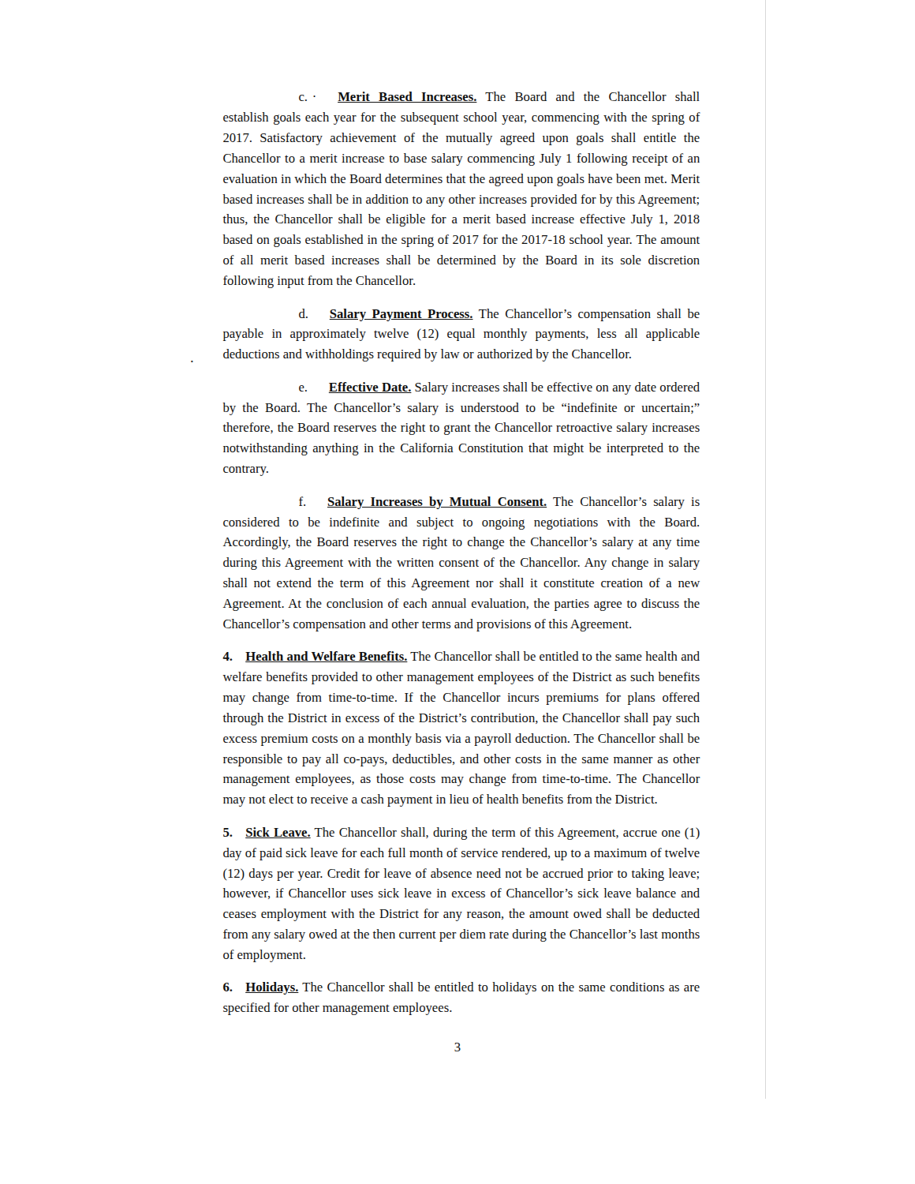.
c. Merit Based Increases. The Board and the Chancellor shall establish goals each year for the subsequent school year, commencing with the spring of 2017. Satisfactory achievement of the mutually agreed upon goals shall entitle the Chancellor to a merit increase to base salary commencing July 1 following receipt of an evaluation in which the Board determines that the agreed upon goals have been met. Merit based increases shall be in addition to any other increases provided for by this Agreement; thus, the Chancellor shall be eligible for a merit based increase effective July 1, 2018 based on goals established in the spring of 2017 for the 2017-18 school year. The amount of all merit based increases shall be determined by the Board in its sole discretion following input from the Chancellor.
d. Salary Payment Process. The Chancellor’s compensation shall be payable in approximately twelve (12) equal monthly payments, less all applicable deductions and withholdings required by law or authorized by the Chancellor.
e. Effective Date. Salary increases shall be effective on any date ordered by the Board. The Chancellor’s salary is understood to be “indefinite or uncertain;” therefore, the Board reserves the right to grant the Chancellor retroactive salary increases notwithstanding anything in the California Constitution that might be interpreted to the contrary.
f. Salary Increases by Mutual Consent. The Chancellor’s salary is considered to be indefinite and subject to ongoing negotiations with the Board. Accordingly, the Board reserves the right to change the Chancellor’s salary at any time during this Agreement with the written consent of the Chancellor. Any change in salary shall not extend the term of this Agreement nor shall it constitute creation of a new Agreement. At the conclusion of each annual evaluation, the parties agree to discuss the Chancellor’s compensation and other terms and provisions of this Agreement.
4. Health and Welfare Benefits. The Chancellor shall be entitled to the same health and welfare benefits provided to other management employees of the District as such benefits may change from time-to-time. If the Chancellor incurs premiums for plans offered through the District in excess of the District’s contribution, the Chancellor shall pay such excess premium costs on a monthly basis via a payroll deduction. The Chancellor shall be responsible to pay all co-pays, deductibles, and other costs in the same manner as other management employees, as those costs may change from time-to-time. The Chancellor may not elect to receive a cash payment in lieu of health benefits from the District.
5. Sick Leave. The Chancellor shall, during the term of this Agreement, accrue one (1) day of paid sick leave for each full month of service rendered, up to a maximum of twelve (12) days per year. Credit for leave of absence need not be accrued prior to taking leave; however, if Chancellor uses sick leave in excess of Chancellor’s sick leave balance and ceases employment with the District for any reason, the amount owed shall be deducted from any salary owed at the then current per diem rate during the Chancellor’s last months of employment.
6. Holidays. The Chancellor shall be entitled to holidays on the same conditions as are specified for other management employees.
3